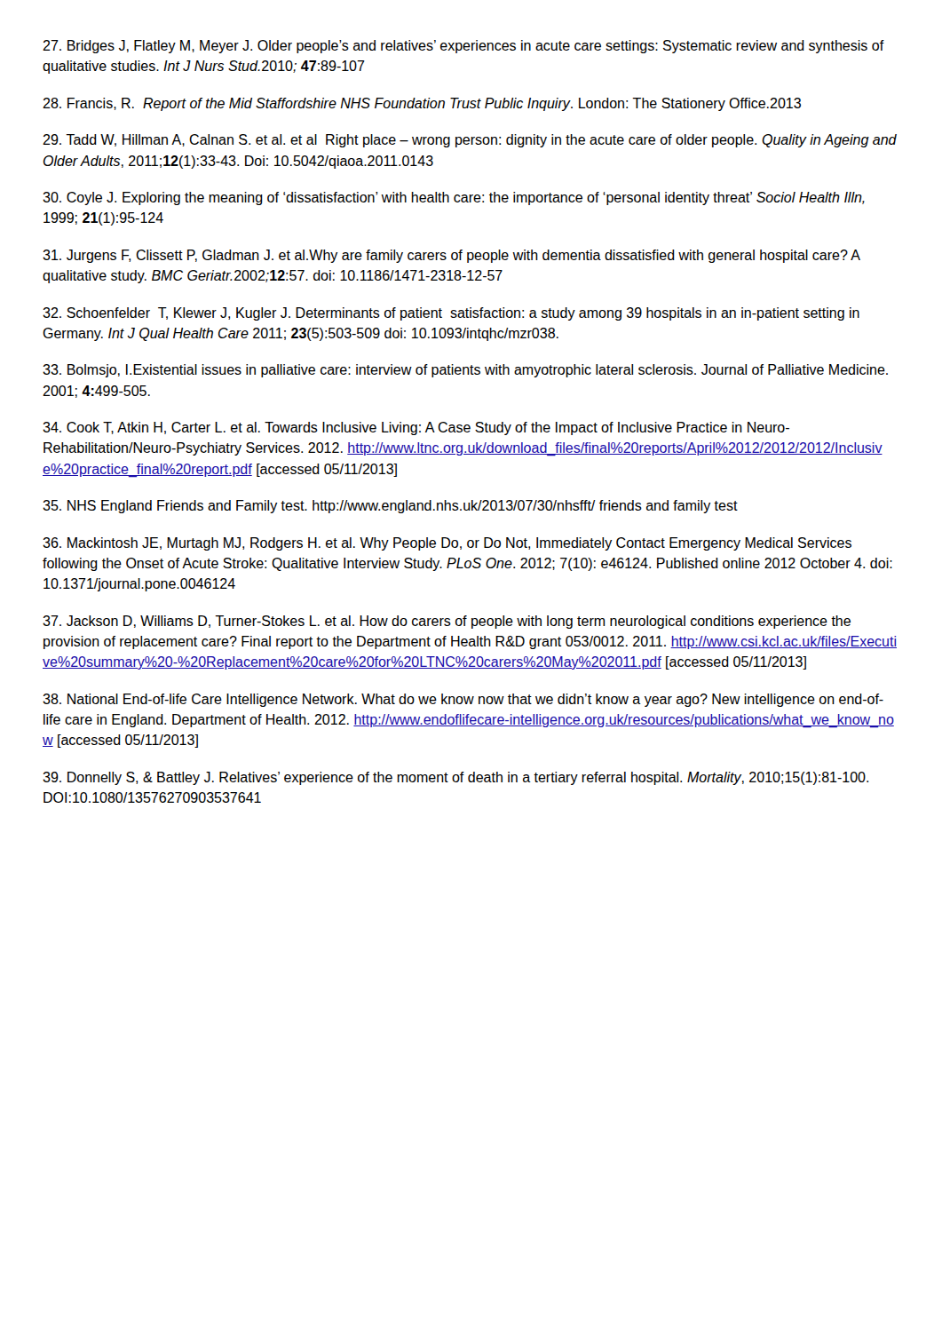27. Bridges J, Flatley M, Meyer J. Older people’s and relatives’ experiences in acute care settings: Systematic review and synthesis of qualitative studies. Int J Nurs Stud. 2010; 47:89-107
28. Francis, R. Report of the Mid Staffordshire NHS Foundation Trust Public Inquiry. London: The Stationery Office.2013
29. Tadd W, Hillman A, Calnan S. et al. et al Right place – wrong person: dignity in the acute care of older people. Quality in Ageing and Older Adults, 2011;12(1):33-43. Doi: 10.5042/qiaoa.2011.0143
30. Coyle J. Exploring the meaning of ‘dissatisfaction’ with health care: the importance of ‘personal identity threat’ Sociol Health Illn, 1999; 21(1):95-124
31. Jurgens F, Clissett P, Gladman J. et al.Why are family carers of people with dementia dissatisfied with general hospital care? A qualitative study. BMC Geriatr. 2002; 12:57. doi: 10.1186/1471-2318-12-57
32. Schoenfelder T, Klewer J, Kugler J. Determinants of patient satisfaction: a study among 39 hospitals in an in-patient setting in Germany. Int J Qual Health Care 2011; 23(5):503-509 doi: 10.1093/intqhc/mzr038.
33. Bolmsjo, I.Existential issues in palliative care: interview of patients with amyotrophic lateral sclerosis. Journal of Palliative Medicine. 2001; 4: 499-505.
34. Cook T, Atkin H, Carter L. et al. Towards Inclusive Living: A Case Study of the Impact of Inclusive Practice in Neuro-Rehabilitation/Neuro-Psychiatry Services. 2012. http://www.ltnc.org.uk/download_files/final%20reports/April%2012/2012/2012/Inclusive%20practice_final%20report.pdf [accessed 05/11/2013]
35. NHS England Friends and Family test. http://www.england.nhs.uk/2013/07/30/nhsfft/ friends and family test
36. Mackintosh JE, Murtagh MJ, Rodgers H. et al. Why People Do, or Do Not, Immediately Contact Emergency Medical Services following the Onset of Acute Stroke: Qualitative Interview Study. PLoS One. 2012; 7(10): e46124. Published online 2012 October 4. doi: 10.1371/journal.pone.0046124
37. Jackson D, Williams D, Turner-Stokes L. et al. How do carers of people with long term neurological conditions experience the provision of replacement care? Final report to the Department of Health R&D grant 053/0012. 2011. http://www.csi.kcl.ac.uk/files/Executive%20summary%20-%20Replacement%20care%20for%20LTNC%20carers%20May%202011.pdf [accessed 05/11/2013]
38. National End-of-life Care Intelligence Network. What do we know now that we didn’t know a year ago? New intelligence on end-of-life care in England. Department of Health. 2012. http://www.endoflifecare-intelligence.org.uk/resources/publications/what_we_know_now [accessed 05/11/2013]
39. Donnelly S, & Battley J. Relatives’ experience of the moment of death in a tertiary referral hospital. Mortality, 2010;15(1):81-100. DOI:10.1080/13576270903537641